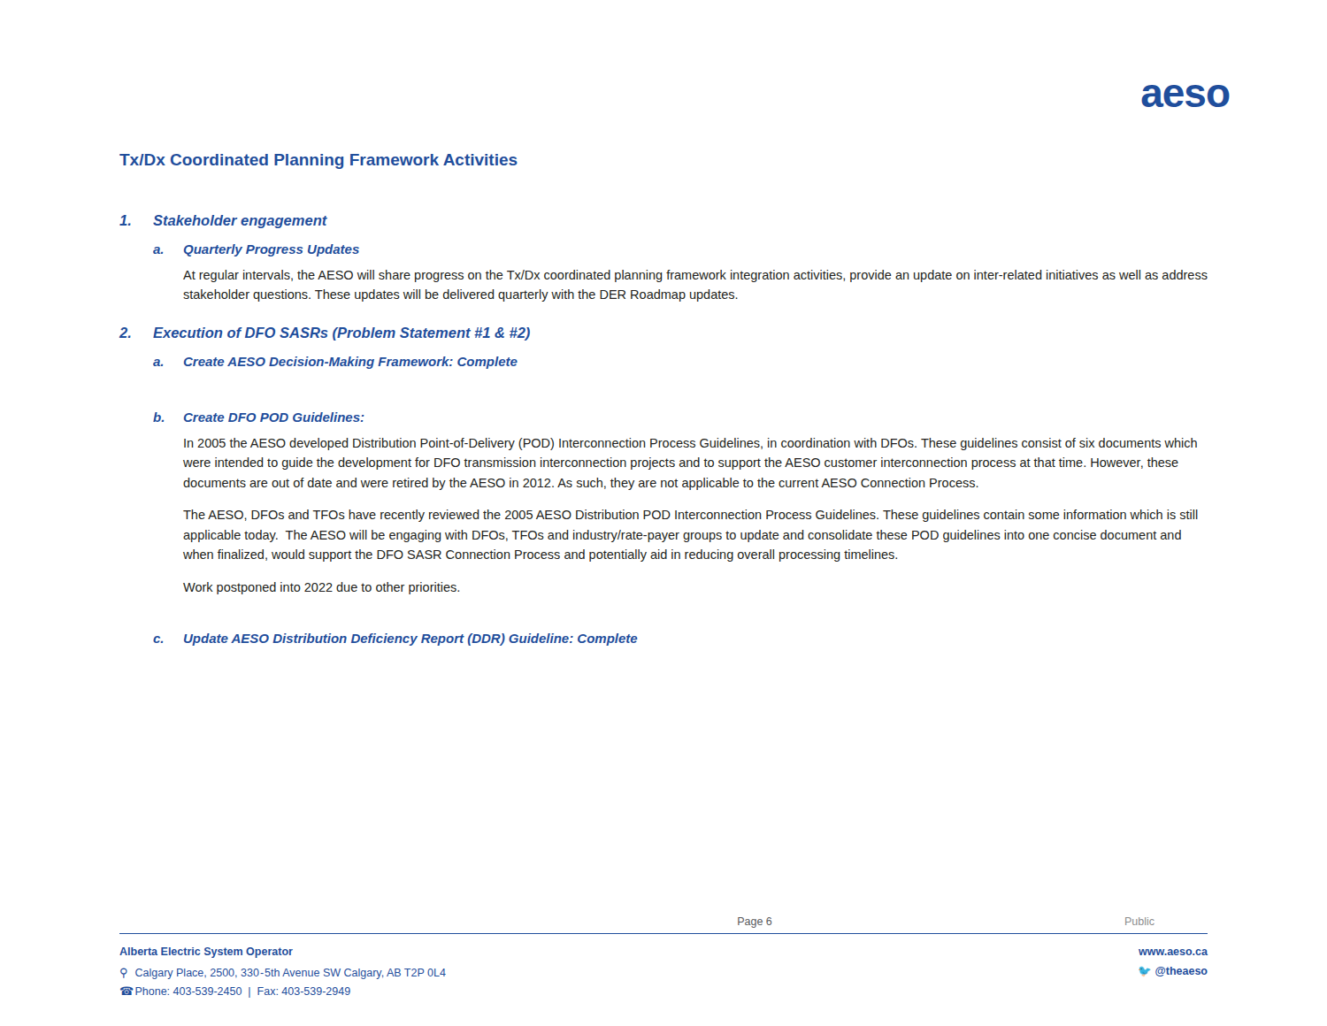aeso
Tx/Dx Coordinated Planning Framework Activities
Stakeholder engagement
Quarterly Progress Updates
At regular intervals, the AESO will share progress on the Tx/Dx coordinated planning framework integration activities, provide an update on inter-related initiatives as well as address stakeholder questions. These updates will be delivered quarterly with the DER Roadmap updates.
Execution of DFO SASRs (Problem Statement #1 & #2)
Create AESO Decision-Making Framework: Complete
Create DFO POD Guidelines:
In 2005 the AESO developed Distribution Point-of-Delivery (POD) Interconnection Process Guidelines, in coordination with DFOs. These guidelines consist of six documents which were intended to guide the development for DFO transmission interconnection projects and to support the AESO customer interconnection process at that time. However, these documents are out of date and were retired by the AESO in 2012. As such, they are not applicable to the current AESO Connection Process.
The AESO, DFOs and TFOs have recently reviewed the 2005 AESO Distribution POD Interconnection Process Guidelines. These guidelines contain some information which is still applicable today. The AESO will be engaging with DFOs, TFOs and industry/rate-payer groups to update and consolidate these POD guidelines into one concise document and when finalized, would support the DFO SASR Connection Process and potentially aid in reducing overall processing timelines.
Work postponed into 2022 due to other priorities.
Update AESO Distribution Deficiency Report (DDR) Guideline: Complete
Page 6
Public
Alberta Electric System Operator
⚲ Calgary Place, 2500, 330 - 5th Avenue SW Calgary, AB T2P 0L4
☎ Phone: 403-539-2450 | Fax: 403-539-2949
www.aeso.ca
🐦 @theaeso